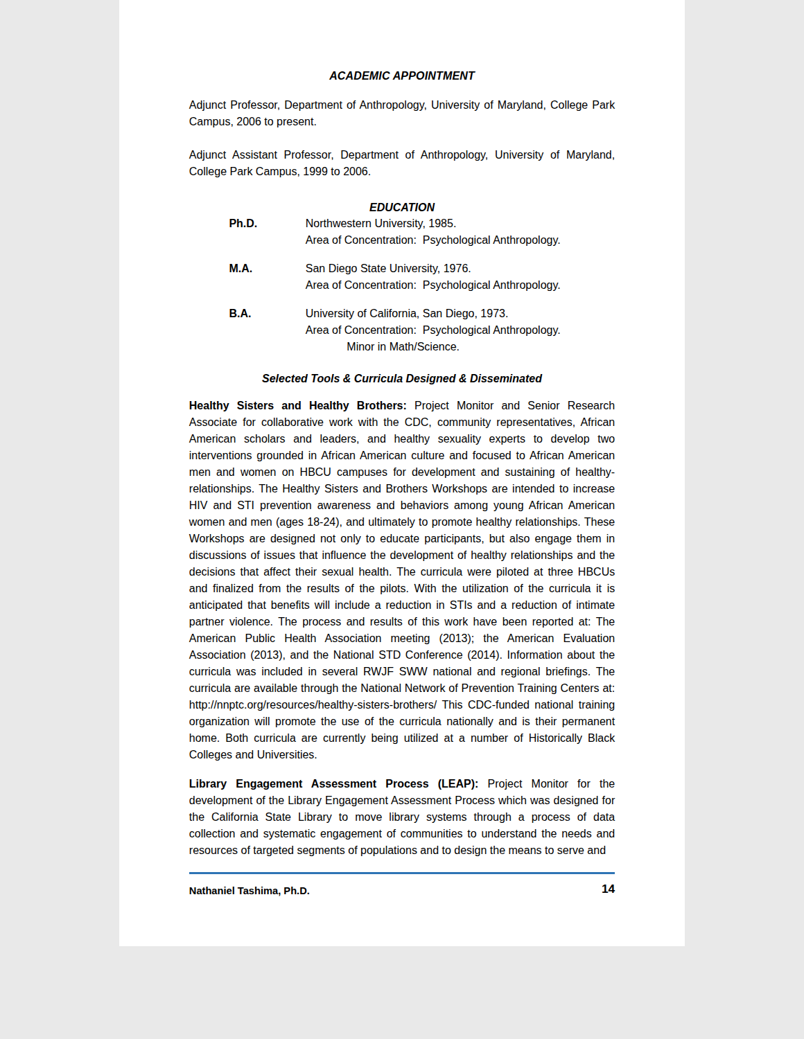ACADEMIC APPOINTMENT
Adjunct Professor, Department of Anthropology, University of Maryland, College Park Campus, 2006 to present.
Adjunct Assistant Professor, Department of Anthropology, University of Maryland, College Park Campus, 1999 to 2006.
EDUCATION
| Ph.D. | Northwestern University, 1985. Area of Concentration: Psychological Anthropology. |
| M.A. | San Diego State University, 1976. Area of Concentration: Psychological Anthropology. |
| B.A. | University of California, San Diego, 1973. Area of Concentration: Psychological Anthropology. Minor in Math/Science. |
Selected Tools & Curricula Designed & Disseminated
Healthy Sisters and Healthy Brothers: Project Monitor and Senior Research Associate for collaborative work with the CDC, community representatives, African American scholars and leaders, and healthy sexuality experts to develop two interventions grounded in African American culture and focused to African American men and women on HBCU campuses for development and sustaining of healthy-relationships. The Healthy Sisters and Brothers Workshops are intended to increase HIV and STI prevention awareness and behaviors among young African American women and men (ages 18-24), and ultimately to promote healthy relationships. These Workshops are designed not only to educate participants, but also engage them in discussions of issues that influence the development of healthy relationships and the decisions that affect their sexual health. The curricula were piloted at three HBCUs and finalized from the results of the pilots. With the utilization of the curricula it is anticipated that benefits will include a reduction in STIs and a reduction of intimate partner violence. The process and results of this work have been reported at: The American Public Health Association meeting (2013); the American Evaluation Association (2013), and the National STD Conference (2014). Information about the curricula was included in several RWJF SWW national and regional briefings. The curricula are available through the National Network of Prevention Training Centers at: http://nnptc.org/resources/healthy-sisters-brothers/ This CDC-funded national training organization will promote the use of the curricula nationally and is their permanent home. Both curricula are currently being utilized at a number of Historically Black Colleges and Universities.
Library Engagement Assessment Process (LEAP): Project Monitor for the development of the Library Engagement Assessment Process which was designed for the California State Library to move library systems through a process of data collection and systematic engagement of communities to understand the needs and resources of targeted segments of populations and to design the means to serve and
Nathaniel Tashima, Ph.D. 14